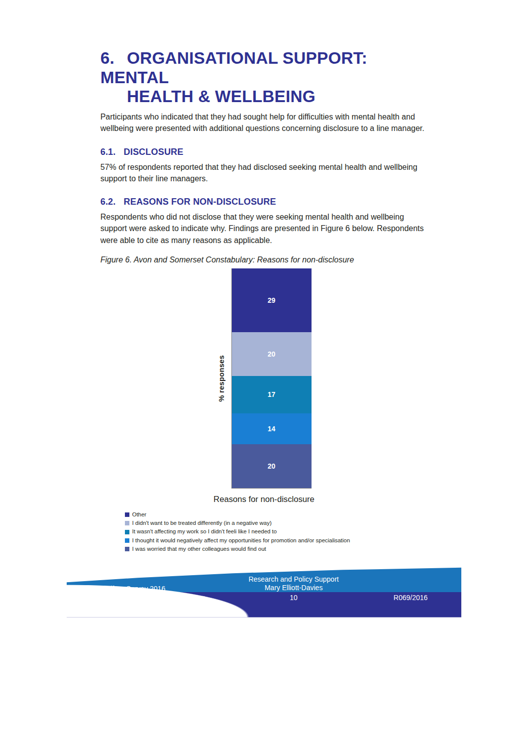6. ORGANISATIONAL SUPPORT: MENTALHEALTH & WELLBEING
Participants who indicated that they had sought help for difficulties with mental health and wellbeing were presented with additional questions concerning disclosure to a line manager.
6.1. DISCLOSURE
57% of respondents reported that they had disclosed seeking mental health and wellbeing support to their line managers.
6.2. REASONS FOR NON-DISCLOSURE
Respondents who did not disclose that they were seeking mental health and wellbeing support were asked to indicate why. Findings are presented in Figure 6 below. Respondents were able to cite as many reasons as applicable.
Figure 6. Avon and Somerset Constabulary: Reasons for non-disclosure
% responses
29
20
17
14
20
Reasons for non-disclosure
Other
I didn't want to be treated differently (in a negative way)
It wasn't affecting my work so I didn't feeli like I needed to
I thought it would negatively affect my opportunities for promotion and/or specialisation
I was worried that my other colleagues would find out
Welfare Survey 2016
Avon and Somerset Constabulary
Research and Policy Support
Mary Elliott-Davies 10
R069/2016